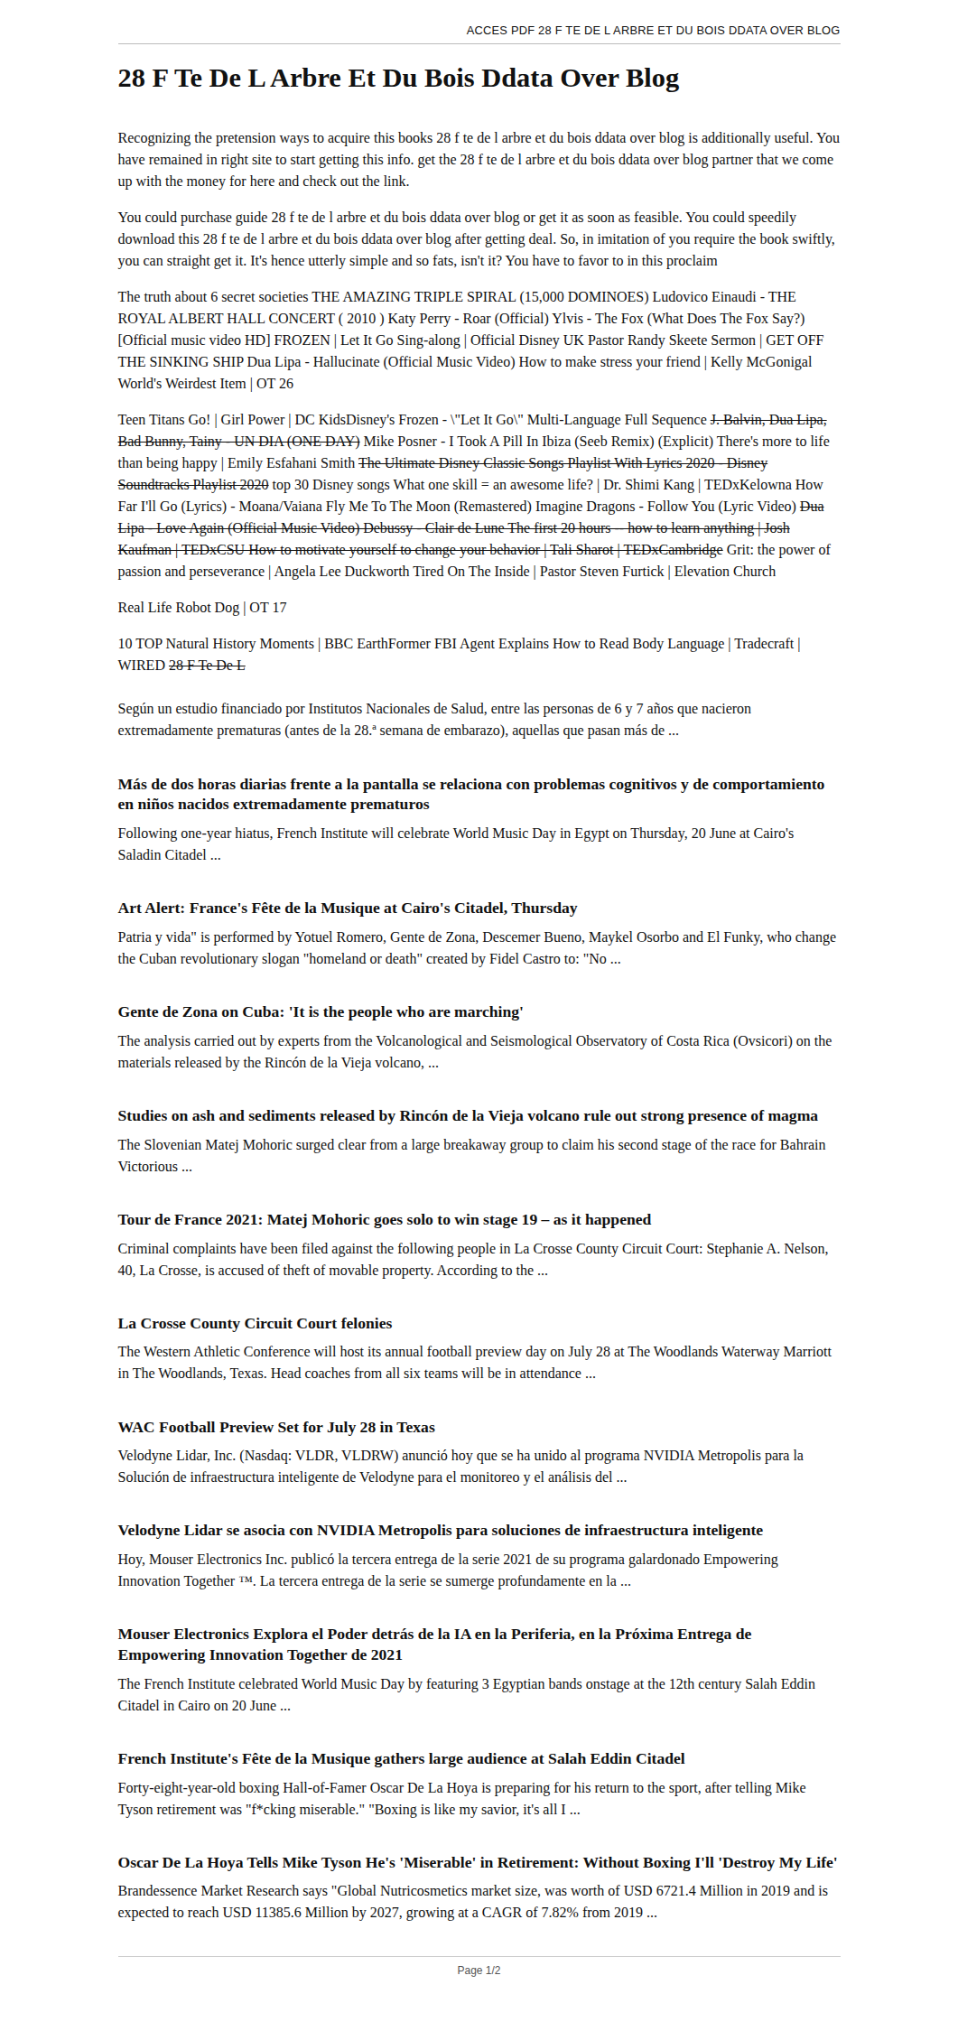Acces PDF 28 F Te De L Arbre Et Du Bois Ddata Over Blog
28 F Te De L Arbre Et Du Bois Ddata Over Blog
Recognizing the pretension ways to acquire this books 28 f te de l arbre et du bois ddata over blog is additionally useful. You have remained in right site to start getting this info. get the 28 f te de l arbre et du bois ddata over blog partner that we come up with the money for here and check out the link.
You could purchase guide 28 f te de l arbre et du bois ddata over blog or get it as soon as feasible. You could speedily download this 28 f te de l arbre et du bois ddata over blog after getting deal. So, in imitation of you require the book swiftly, you can straight get it. It's hence utterly simple and so fats, isn't it? You have to favor to in this proclaim
The truth about 6 secret societies THE AMAZING TRIPLE SPIRAL (15,000 DOMINOES) Ludovico Einaudi - THE ROYAL ALBERT HALL CONCERT ( 2010 ) Katy Perry - Roar (Official) Ylvis - The Fox (What Does The Fox Say?) [Official music video HD] FROZEN | Let It Go Sing-along | Official Disney UK Pastor Randy Skeete Sermon | GET OFF THE SINKING SHIP Dua Lipa - Hallucinate (Official Music Video) How to make stress your friend | Kelly McGonigal World's Weirdest Item | OT 26
Teen Titans Go! | Girl Power | DC KidsDisney's Frozen - \"Let It Go\" Multi-Language Full Sequence J. Balvin, Dua Lipa, Bad Bunny, Tainy - UN DIA (ONE DAY) Mike Posner - I Took A Pill In Ibiza (Seeb Remix) (Explicit) There's more to life than being happy | Emily Esfahani Smith The Ultimate Disney Classic Songs Playlist With Lyrics 2020 - Disney Soundtracks Playlist 2020 top 30 Disney songs What one skill = an awesome life? | Dr. Shimi Kang | TEDxKelowna How Far I'll Go (Lyrics) - Moana/Vaiana Fly Me To The Moon (Remastered) Imagine Dragons - Follow You (Lyric Video) Dua Lipa - Love Again (Official Music Video) Debussy - Clair de Lune The first 20 hours -- how to learn anything | Josh Kaufman | TEDxCSU How to motivate yourself to change your behavior | Tali Sharot | TEDxCambridge Grit: the power of passion and perseverance | Angela Lee Duckworth Tired On The Inside | Pastor Steven Furtick | Elevation Church
Real Life Robot Dog | OT 17
10 TOP Natural History Moments | BBC EarthFormer FBI Agent Explains How to Read Body Language | Tradecraft | WIRED 28 F Te De L
Según un estudio financiado por Institutos Nacionales de Salud, entre las personas de 6 y 7 años que nacieron extremadamente prematuras (antes de la 28.ª semana de embarazo), aquellas que pasan más de ...
Más de dos horas diarias frente a la pantalla se relaciona con problemas cognitivos y de comportamiento en niños nacidos extremadamente prematuros
Following one-year hiatus, French Institute will celebrate World Music Day in Egypt on Thursday, 20 June at Cairo's Saladin Citadel ...
Art Alert: France's Fête de la Musique at Cairo's Citadel, Thursday
Patria y vida" is performed by Yotuel Romero, Gente de Zona, Descemer Bueno, Maykel Osorbo and El Funky, who change the Cuban revolutionary slogan "homeland or death" created by Fidel Castro to: "No ...
Gente de Zona on Cuba: 'It is the people who are marching'
The analysis carried out by experts from the Volcanological and Seismological Observatory of Costa Rica (Ovsicori) on the materials released by the Rincón de la Vieja volcano, ...
Studies on ash and sediments released by Rincón de la Vieja volcano rule out strong presence of magma
The Slovenian Matej Mohoric surged clear from a large breakaway group to claim his second stage of the race for Bahrain Victorious ...
Tour de France 2021: Matej Mohoric goes solo to win stage 19 – as it happened
Criminal complaints have been filed against the following people in La Crosse County Circuit Court: Stephanie A. Nelson, 40, La Crosse, is accused of theft of movable property. According to the ...
La Crosse County Circuit Court felonies
The Western Athletic Conference will host its annual football preview day on July 28 at The Woodlands Waterway Marriott in The Woodlands, Texas. Head coaches from all six teams will be in attendance ...
WAC Football Preview Set for July 28 in Texas
Velodyne Lidar, Inc. (Nasdaq: VLDR, VLDRW) anunció hoy que se ha unido al programa NVIDIA Metropolis para la Solución de infraestructura inteligente de Velodyne para el monitoreo y el análisis del ...
Velodyne Lidar se asocia con NVIDIA Metropolis para soluciones de infraestructura inteligente
Hoy, Mouser Electronics Inc. publicó la tercera entrega de la serie 2021 de su programa galardonado Empowering Innovation Together ™. La tercera entrega de la serie se sumerge profundamente en la ...
Mouser Electronics Explora el Poder detrás de la IA en la Periferia, en la Próxima Entrega de Empowering Innovation Together de 2021
The French Institute celebrated World Music Day by featuring 3 Egyptian bands onstage at the 12th century Salah Eddin Citadel in Cairo on 20 June ...
French Institute's Fête de la Musique gathers large audience at Salah Eddin Citadel
Forty-eight-year-old boxing Hall-of-Famer Oscar De La Hoya is preparing for his return to the sport, after telling Mike Tyson retirement was "f*cking miserable." "Boxing is like my savior, it's all I ...
Oscar De La Hoya Tells Mike Tyson He's 'Miserable' in Retirement: Without Boxing I'll 'Destroy My Life'
Brandessence Market Research says "Global Nutricosmetics market size, was worth of USD 6721.4 Million in 2019 and is expected to reach USD 11385.6 Million by 2027, growing at a CAGR of 7.82% from 2019 ...
Page 1/2